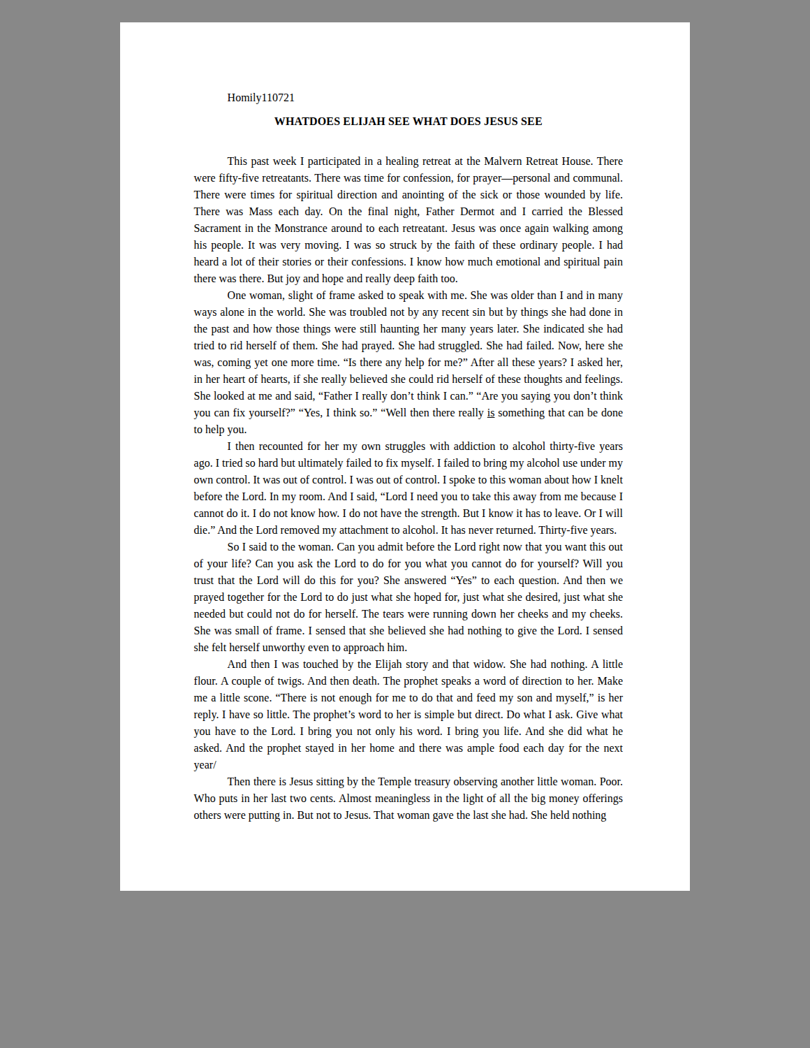Homily110721
WHATDOES ELIJAH SEE WHAT DOES JESUS SEE
This past week I participated in a healing retreat at the Malvern Retreat House. There were fifty-five retreatants. There was time for confession, for prayer—personal and communal. There were times for spiritual direction and anointing of the sick or those wounded by life. There was Mass each day. On the final night, Father Dermot and I carried the Blessed Sacrament in the Monstrance around to each retreatant. Jesus was once again walking among his people. It was very moving. I was so struck by the faith of these ordinary people. I had heard a lot of their stories or their confessions. I know how much emotional and spiritual pain there was there. But joy and hope and really deep faith too.
One woman, slight of frame asked to speak with me. She was older than I and in many ways alone in the world. She was troubled not by any recent sin but by things she had done in the past and how those things were still haunting her many years later. She indicated she had tried to rid herself of them. She had prayed. She had struggled. She had failed. Now, here she was, coming yet one more time. “Is there any help for me?” After all these years? I asked her, in her heart of hearts, if she really believed she could rid herself of these thoughts and feelings. She looked at me and said, “Father I really don’t think I can.” “Are you saying you don’t think you can fix yourself?” “Yes, I think so.” “Well then there really is something that can be done to help you.
I then recounted for her my own struggles with addiction to alcohol thirty-five years ago. I tried so hard but ultimately failed to fix myself. I failed to bring my alcohol use under my own control. It was out of control. I was out of control. I spoke to this woman about how I knelt before the Lord. In my room. And I said, “Lord I need you to take this away from me because I cannot do it. I do not know how. I do not have the strength. But I know it has to leave. Or I will die.” And the Lord removed my attachment to alcohol. It has never returned. Thirty-five years.
So I said to the woman. Can you admit before the Lord right now that you want this out of your life? Can you ask the Lord to do for you what you cannot do for yourself? Will you trust that the Lord will do this for you? She answered “Yes” to each question. And then we prayed together for the Lord to do just what she hoped for, just what she desired, just what she needed but could not do for herself. The tears were running down her cheeks and my cheeks. She was small of frame. I sensed that she believed she had nothing to give the Lord. I sensed she felt herself unworthy even to approach him.
And then I was touched by the Elijah story and that widow. She had nothing. A little flour. A couple of twigs. And then death. The prophet speaks a word of direction to her. Make me a little scone. “There is not enough for me to do that and feed my son and myself,” is her reply. I have so little. The prophet’s word to her is simple but direct. Do what I ask. Give what you have to the Lord. I bring you not only his word. I bring you life. And she did what he asked. And the prophet stayed in her home and there was ample food each day for the next year/
Then there is Jesus sitting by the Temple treasury observing another little woman. Poor. Who puts in her last two cents. Almost meaningless in the light of all the big money offerings others were putting in. But not to Jesus. That woman gave the last she had. She held nothing